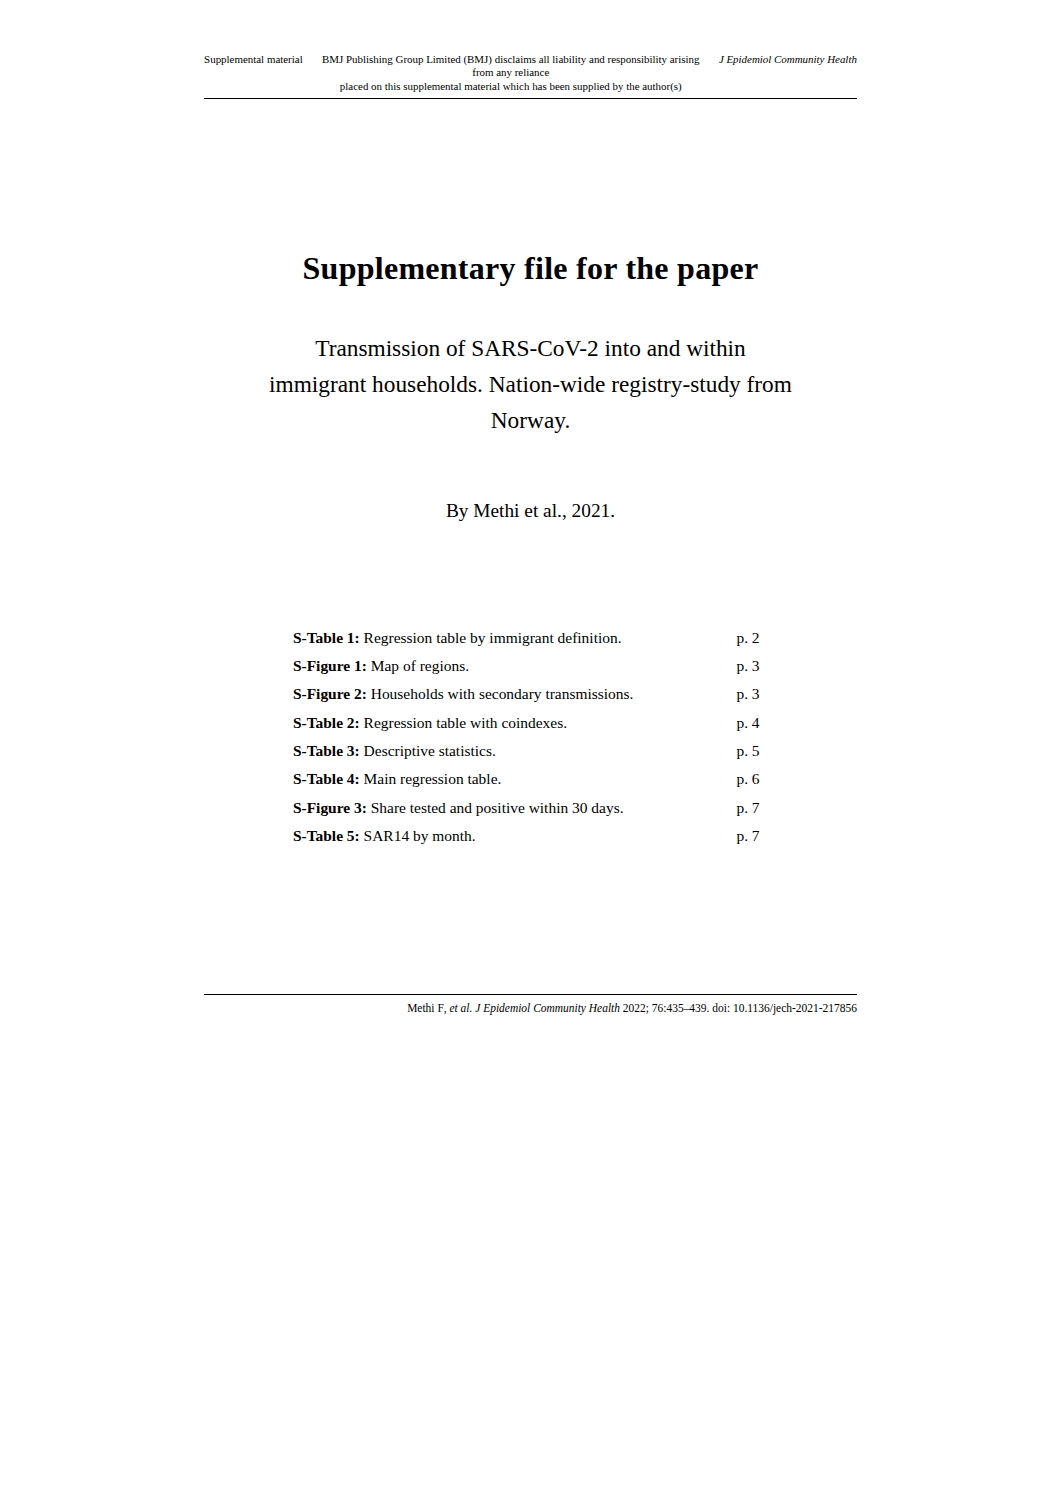Supplemental material
BMJ Publishing Group Limited (BMJ) disclaims all liability and responsibility arising from any reliance
placed on this supplemental material which has been supplied by the author(s)
J Epidemiol Community Health
Supplementary file for the paper
Transmission of SARS-CoV-2 into and within immigrant households. Nation-wide registry-study from Norway.
By Methi et al., 2021.
| S-Table 1: Regression table by immigrant definition. | p. 2 |
| S-Figure 1: Map of regions. | p. 3 |
| S-Figure 2: Households with secondary transmissions. | p. 3 |
| S-Table 2: Regression table with coindexes. | p. 4 |
| S-Table 3: Descriptive statistics. | p. 5 |
| S-Table 4: Main regression table. | p. 6 |
| S-Figure 3: Share tested and positive within 30 days. | p. 7 |
| S-Table 5: SAR14 by month. | p. 7 |
Methi F, et al. J Epidemiol Community Health 2022; 76:435–439. doi: 10.1136/jech-2021-217856